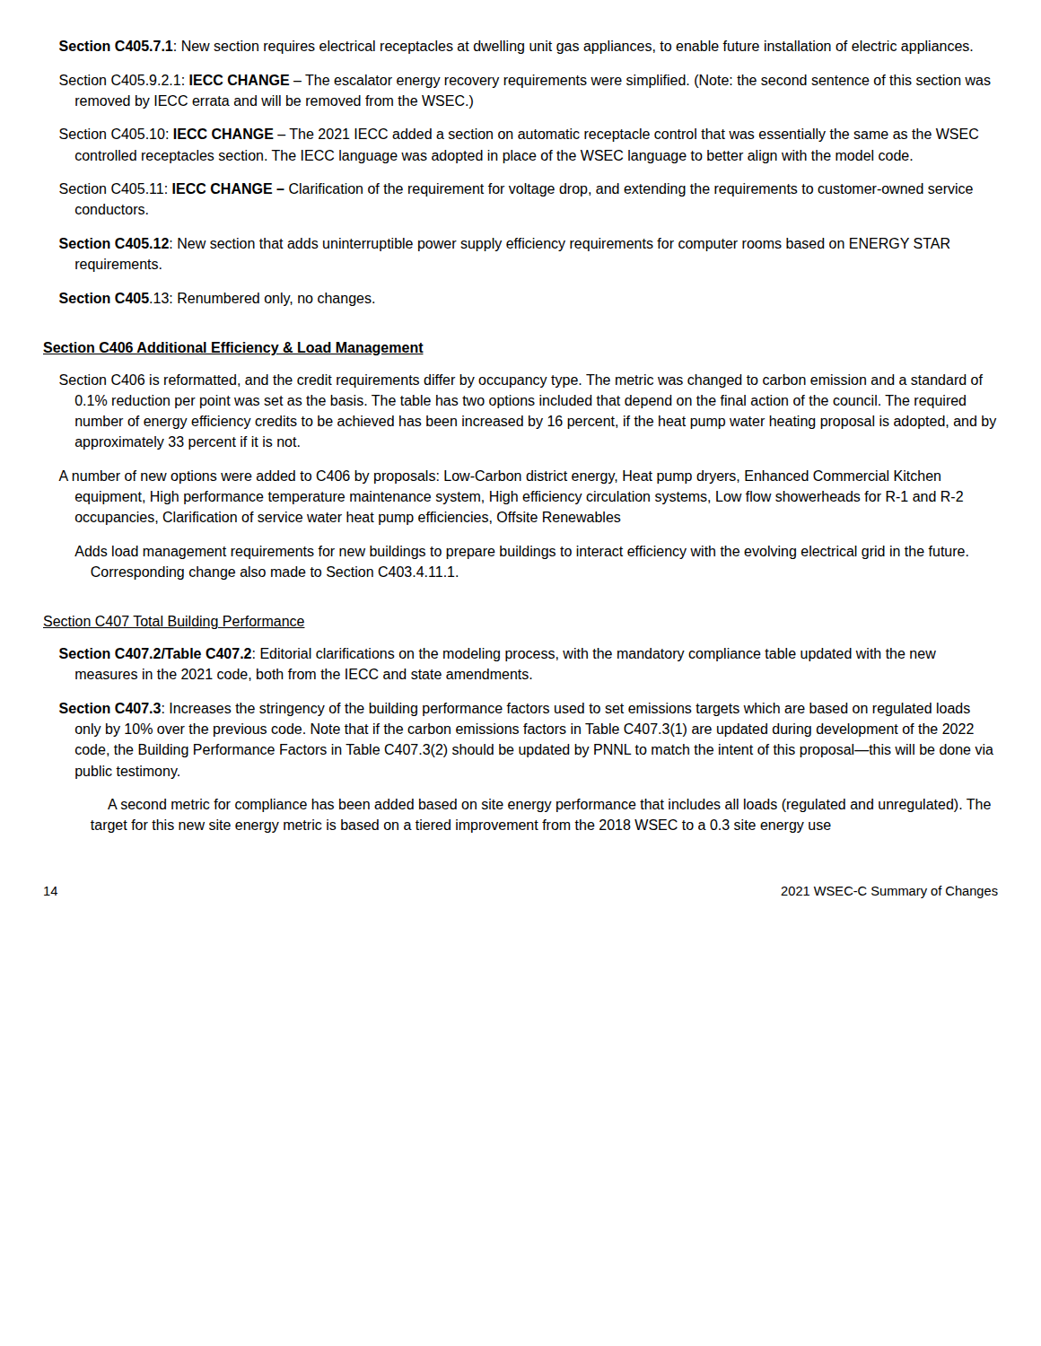Section C405.7.1: New section requires electrical receptacles at dwelling unit gas appliances, to enable future installation of electric appliances.
Section C405.9.2.1: IECC CHANGE – The escalator energy recovery requirements were simplified. (Note: the second sentence of this section was removed by IECC errata and will be removed from the WSEC.)
Section C405.10: IECC CHANGE – The 2021 IECC added a section on automatic receptacle control that was essentially the same as the WSEC controlled receptacles section. The IECC language was adopted in place of the WSEC language to better align with the model code.
Section C405.11: IECC CHANGE – Clarification of the requirement for voltage drop, and extending the requirements to customer-owned service conductors.
Section C405.12: New section that adds uninterruptible power supply efficiency requirements for computer rooms based on ENERGY STAR requirements.
Section C405.13: Renumbered only, no changes.
Section C406 Additional Efficiency & Load Management
Section C406 is reformatted, and the credit requirements differ by occupancy type. The metric was changed to carbon emission and a standard of 0.1% reduction per point was set as the basis. The table has two options included that depend on the final action of the council. The required number of energy efficiency credits to be achieved has been increased by 16 percent, if the heat pump water heating proposal is adopted, and by approximately 33 percent if it is not.
A number of new options were added to C406 by proposals: Low-Carbon district energy, Heat pump dryers, Enhanced Commercial Kitchen equipment, High performance temperature maintenance system, High efficiency circulation systems, Low flow showerheads for R-1 and R-2 occupancies, Clarification of service water heat pump efficiencies, Offsite Renewables
Adds load management requirements for new buildings to prepare buildings to interact efficiency with the evolving electrical grid in the future. Corresponding change also made to Section C403.4.11.1.
Section C407 Total Building Performance
Section C407.2/Table C407.2: Editorial clarifications on the modeling process, with the mandatory compliance table updated with the new measures in the 2021 code, both from the IECC and state amendments.
Section C407.3: Increases the stringency of the building performance factors used to set emissions targets which are based on regulated loads only by 10% over the previous code. Note that if the carbon emissions factors in Table C407.3(1) are updated during development of the 2022 code, the Building Performance Factors in Table C407.3(2) should be updated by PNNL to match the intent of this proposal—this will be done via public testimony.
A second metric for compliance has been added based on site energy performance that includes all loads (regulated and unregulated). The target for this new site energy metric is based on a tiered improvement from the 2018 WSEC to a 0.3 site energy use
14 2021 WSEC-C Summary of Changes